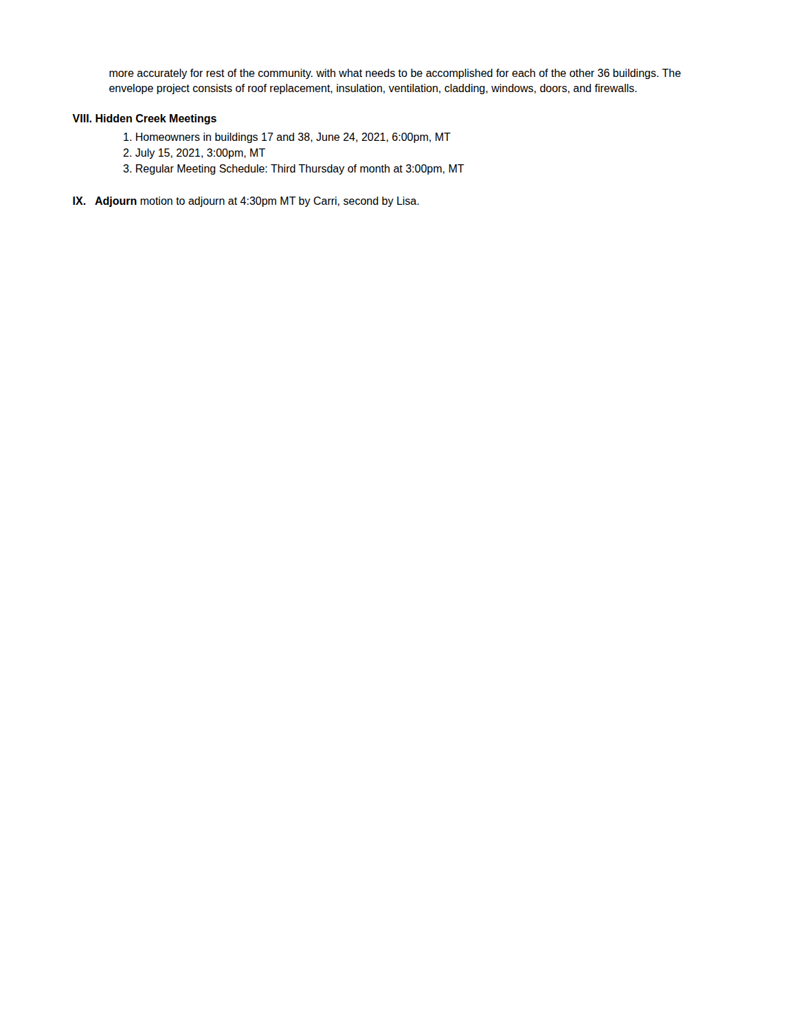more accurately for rest of the community. with what needs to be accomplished for each of the other 36 buildings. The envelope project consists of roof replacement, insulation, ventilation, cladding, windows, doors, and firewalls.
VIII. Hidden Creek Meetings
Homeowners in buildings 17 and 38, June 24, 2021, 6:00pm, MT
July 15, 2021, 3:00pm, MT
Regular Meeting Schedule: Third Thursday of month at 3:00pm, MT
IX. Adjourn motion to adjourn at 4:30pm MT by Carri, second by Lisa.